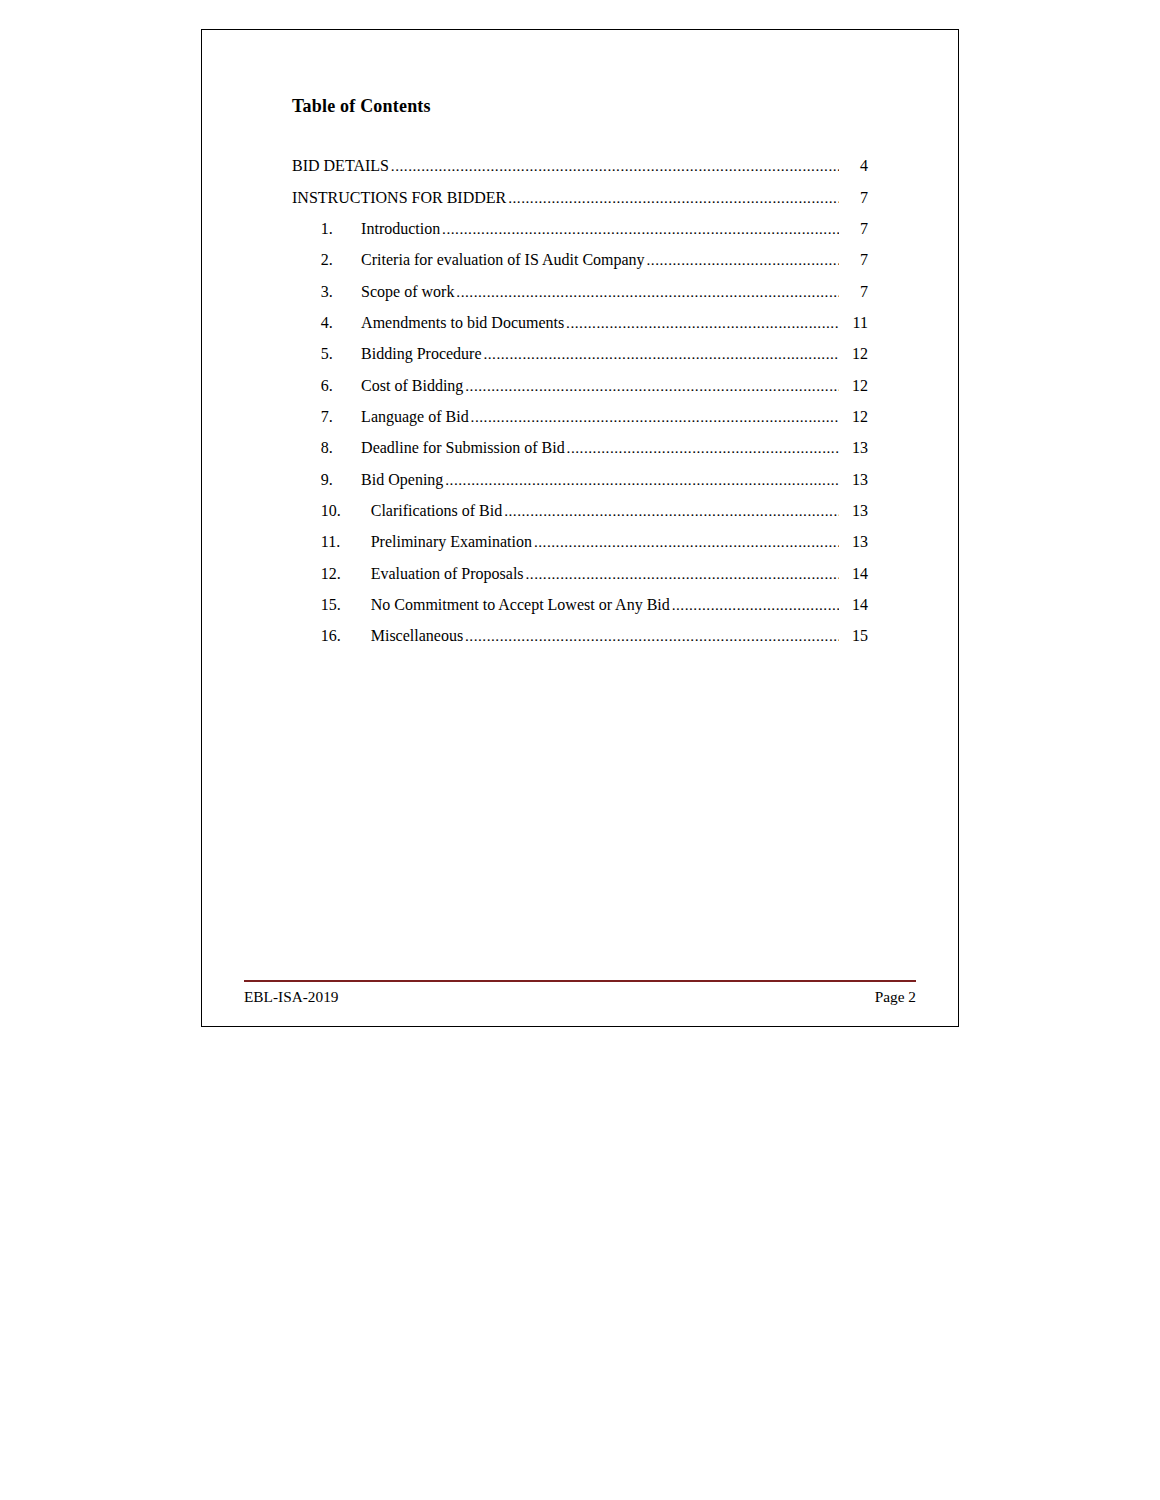Table of Contents
BID DETAILS .................................................................................................................. 4
INSTRUCTIONS FOR BIDDER ............................................................................................... 7
1. Introduction ......................................................................................................................... 7
2. Criteria for evaluation of IS Audit Company ..................................................................... 7
3. Scope of work ..................................................................................................................... 7
4. Amendments to bid Documents ......................................................................................... 11
5. Bidding Procedure ........................................................................................................... 12
6. Cost of Bidding ................................................................................................................. 12
7. Language of Bid ................................................................................................................ 12
8. Deadline for Submission of Bid ......................................................................................... 13
9. Bid Opening ....................................................................................................................... 13
10. Clarifications of Bid ....................................................................................................... 13
11. Preliminary Examination ............................................................................................... 13
12. Evaluation of Proposals ................................................................................................. 14
15. No Commitment to Accept Lowest or Any Bid ........................................................... 14
16. Miscellaneous ............................................................................................................. 15
EBL-ISA-2019 Page 2